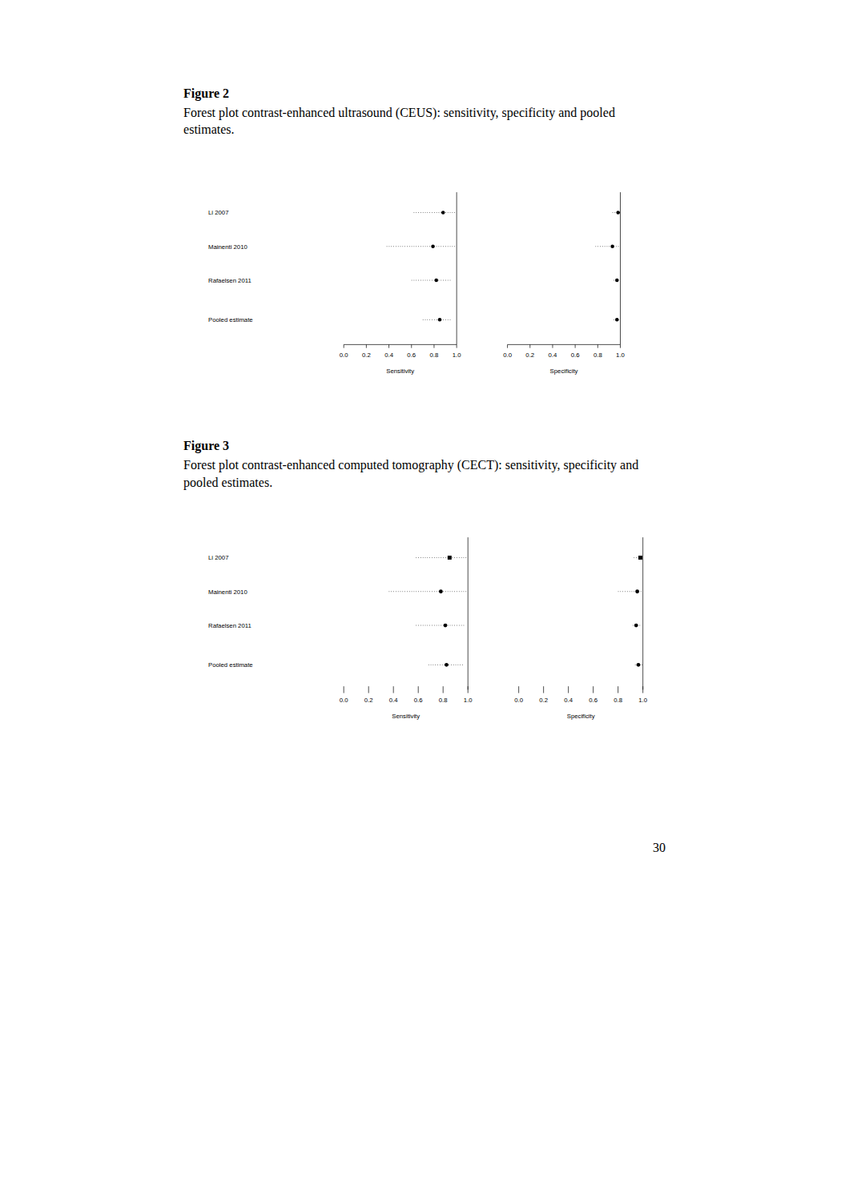Figure 2
Forest plot contrast-enhanced ultrasound (CEUS): sensitivity, specificity and pooled estimates.
Li 2007 Mainenti 2010 Rafaelsen 2011 Pooled estimate 0.0 0.2 0.4 0.6 0.8 1.0 Sensitivity 0.0 0.2 0.4 0.6 0.8 1.0 Specificity
Figure 3
Forest plot contrast-enhanced computed tomography (CECT): sensitivity, specificity and pooled estimates.
Li 2007 Mainenti 2010 Rafaelsen 2011 Pooled estimate 0.0 0.2 0.4 0.6 0.8 1.0 Sensitivity 0.0 0.2 0.4 0.6 0.8 1.0 Specificity
30